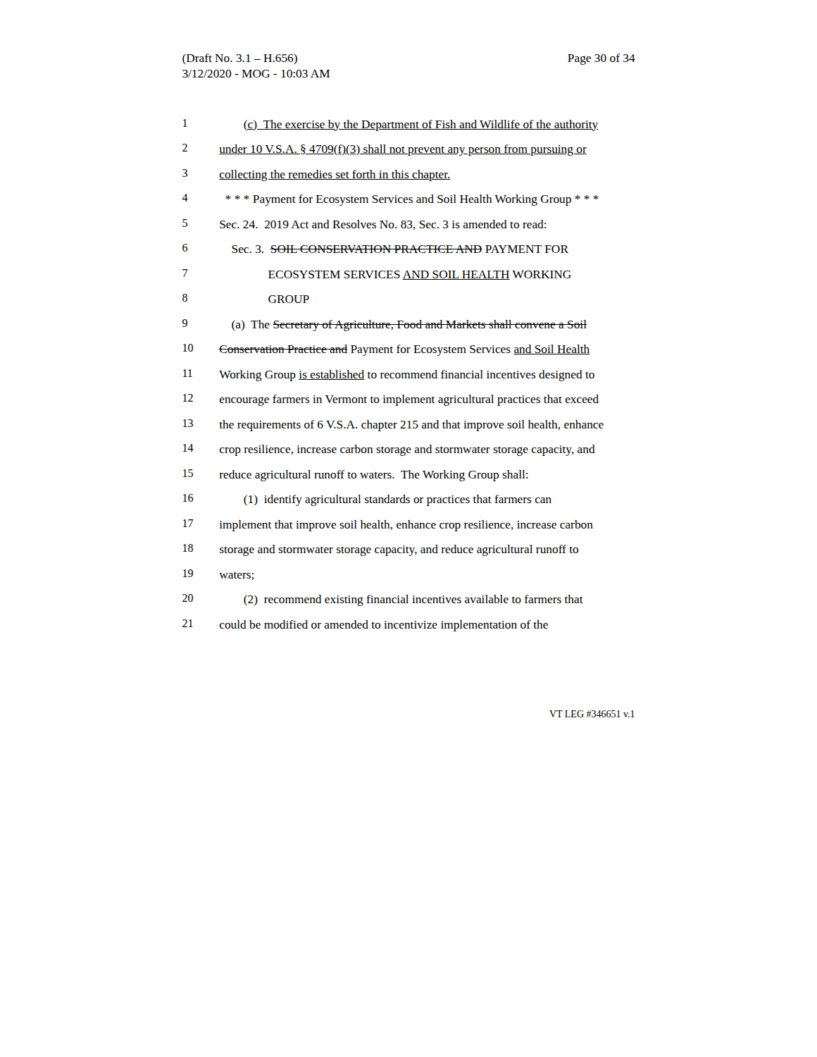(Draft No. 3.1 – H.656)
3/12/2020 - MOG - 10:03 AM
Page 30 of 34
| 1 | (c) The exercise by the Department of Fish and Wildlife of the authority |
| 2 | under 10 V.S.A. § 4709(f)(3) shall not prevent any person from pursuing or |
| 3 | collecting the remedies set forth in this chapter. |
| 4 | * * * Payment for Ecosystem Services and Soil Health Working Group * * * |
| 5 | Sec. 24. 2019 Act and Resolves No. 83, Sec. 3 is amended to read: |
| 6 | Sec. 3. SOIL CONSERVATION PRACTICE AND PAYMENT FOR |
| 7 | ECOSYSTEM SERVICES AND SOIL HEALTH WORKING |
| 8 | GROUP |
| 9 | (a) The Secretary of Agriculture, Food and Markets shall convene a Soil |
| 10 | Conservation Practice and Payment for Ecosystem Services and Soil Health |
| 11 | Working Group is established to recommend financial incentives designed to |
| 12 | encourage farmers in Vermont to implement agricultural practices that exceed |
| 13 | the requirements of 6 V.S.A. chapter 215 and that improve soil health, enhance |
| 14 | crop resilience, increase carbon storage and stormwater storage capacity, and |
| 15 | reduce agricultural runoff to waters. The Working Group shall: |
| 16 | (1) identify agricultural standards or practices that farmers can |
| 17 | implement that improve soil health, enhance crop resilience, increase carbon |
| 18 | storage and stormwater storage capacity, and reduce agricultural runoff to |
| 19 | waters; |
| 20 | (2) recommend existing financial incentives available to farmers that |
| 21 | could be modified or amended to incentivize implementation of the |
VT LEG #346651 v.1